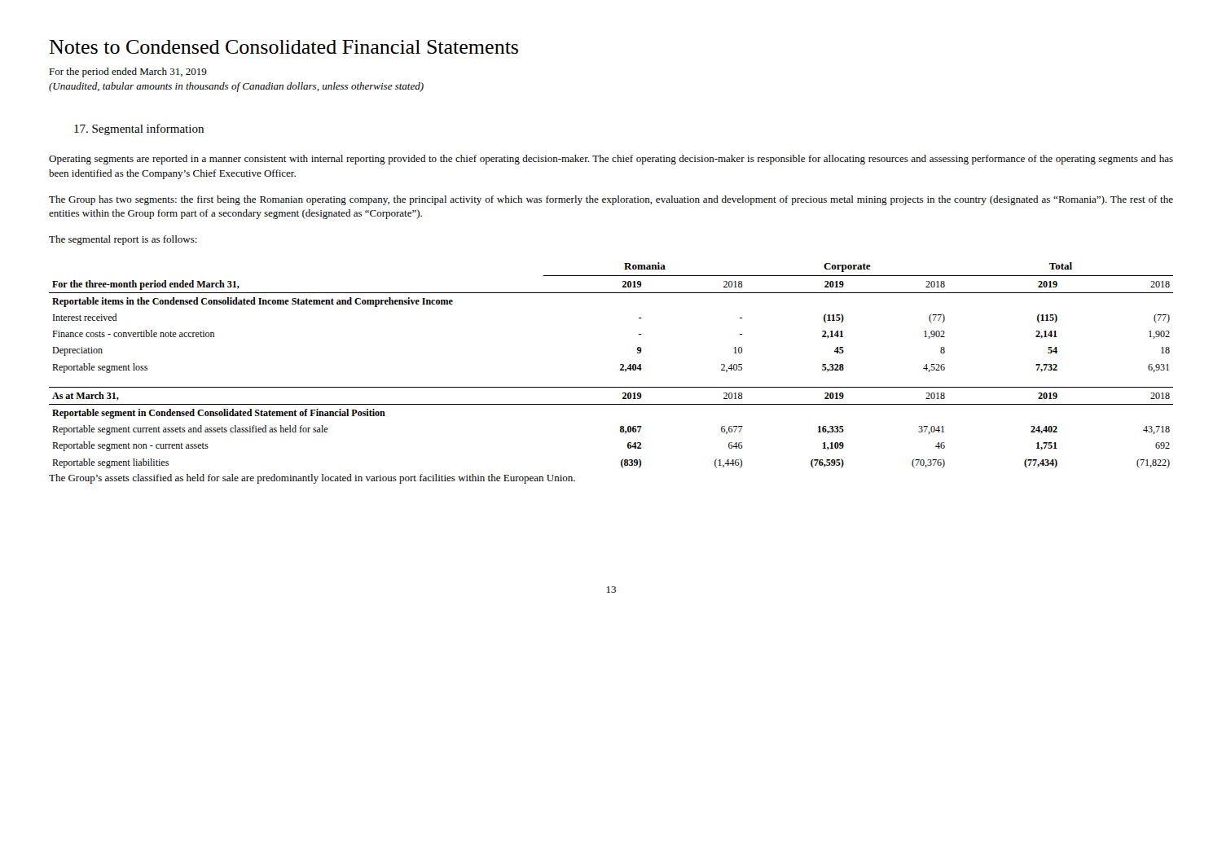Notes to Condensed Consolidated Financial Statements
For the period ended March 31, 2019
(Unaudited, tabular amounts in thousands of Canadian dollars, unless otherwise stated)
17. Segmental information
Operating segments are reported in a manner consistent with internal reporting provided to the chief operating decision-maker. The chief operating decision-maker is responsible for allocating resources and assessing performance of the operating segments and has been identified as the Company’s Chief Executive Officer.
The Group has two segments: the first being the Romanian operating company, the principal activity of which was formerly the exploration, evaluation and development of precious metal mining projects in the country (designated as “Romania”). The rest of the entities within the Group form part of a secondary segment (designated as “Corporate”).
The segmental report is as follows:
| | Romania | Corporate | Total |
| For the three-month period ended March 31, | 2019 | 2018 | 2019 | 2018 | 2019 | 2018 |
| Reportable items in the Condensed Consolidated Income Statement and Comprehensive Income | | | | | | |
| Interest received | - | - | (115) | (77) | (115) | (77) |
| Finance costs - convertible note accretion | - | - | 2,141 | 1,902 | 2,141 | 1,902 |
| Depreciation | 9 | 10 | 45 | 8 | 54 | 18 |
| Reportable segment loss | 2,404 | 2,405 | 5,328 | 4,526 | 7,732 | 6,931 |
| As at March 31, | 2019 | 2018 | 2019 | 2018 | 2019 | 2018 |
| Reportable segment in Condensed Consolidated Statement of Financial Position | | | | | | |
| Reportable segment current assets and assets classified as held for sale | 8,067 | 6,677 | 16,335 | 37,041 | 24,402 | 43,718 |
| Reportable segment non - current assets | 642 | 646 | 1,109 | 46 | 1,751 | 692 |
| Reportable segment liabilities | (839) | (1,446) | (76,595) | (70,376) | (77,434) | (71,822) |
The Group’s assets classified as held for sale are predominantly located in various port facilities within the European Union.
13